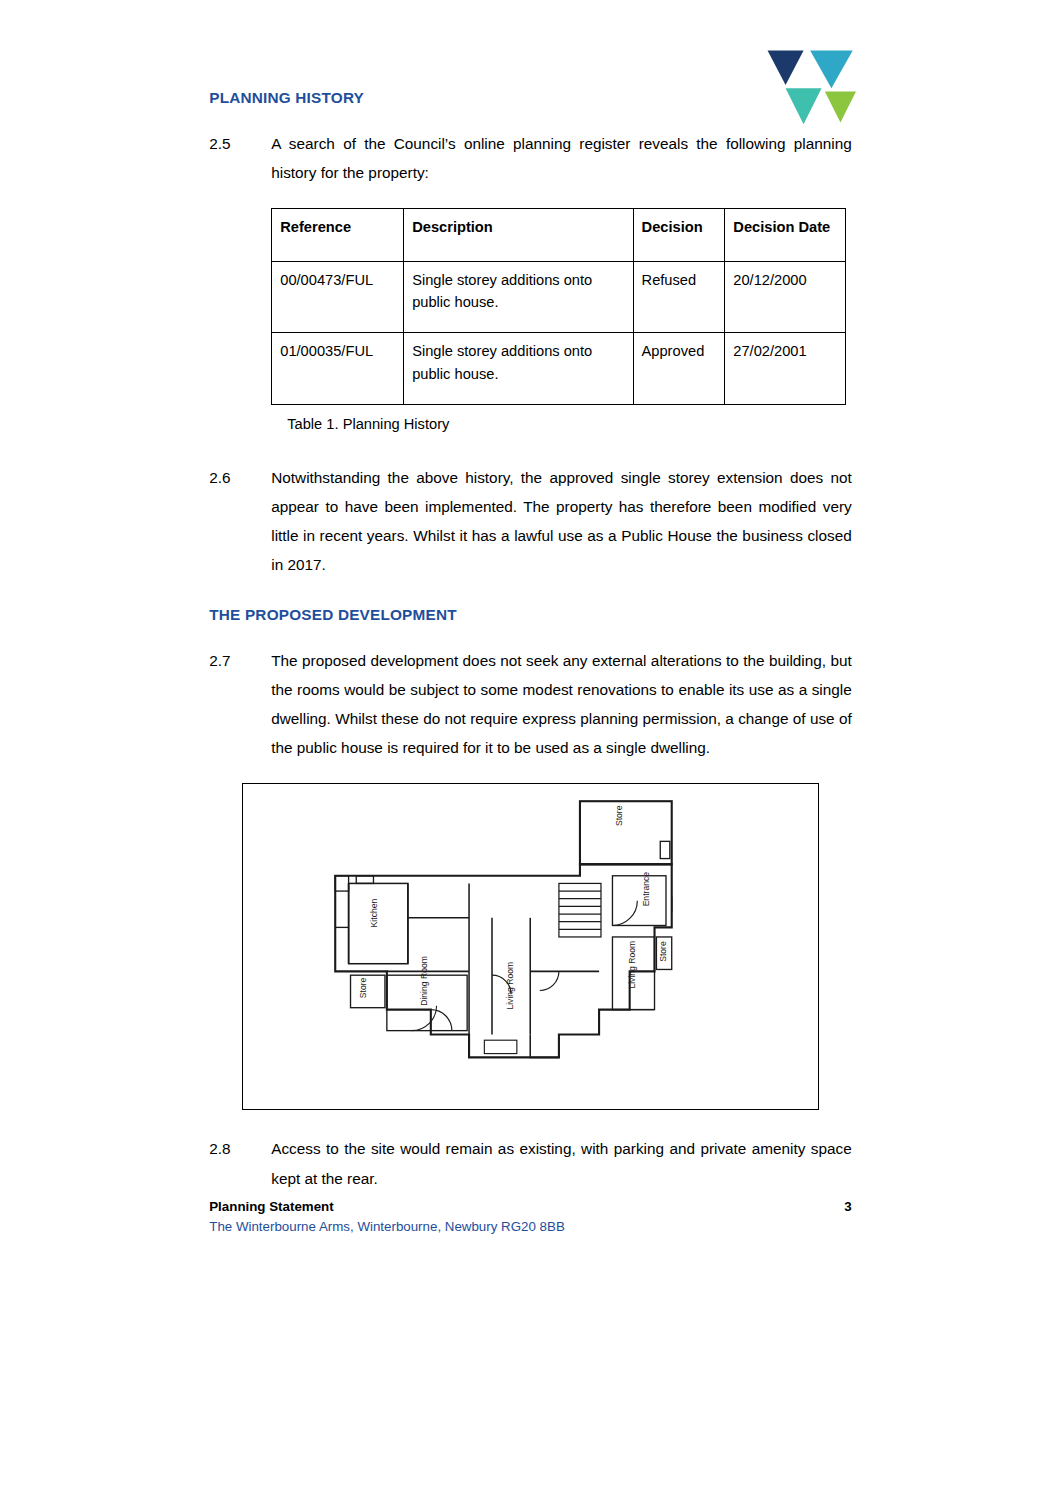PLANNING HISTORY
2.5
A search of the Council’s online planning register reveals the following planning history for the property:
| Reference | Description | Decision | Decision Date |
| --- | --- | --- | --- |
| 00/00473/FUL | Single storey additions onto public house. | Refused | 20/12/2000 |
| 01/00035/FUL | Single storey additions onto public house. | Approved | 27/02/2001 |
Table 1. Planning History
2.6
Notwithstanding the above history, the approved single storey extension does not appear to have been implemented. The property has therefore been modified very little in recent years. Whilst it has a lawful use as a Public House the business closed in 2017.
THE PROPOSED DEVELOPMENT
2.7
The proposed development does not seek any external alterations to the building, but the rooms would be subject to some modest renovations to enable its use as a single dwelling. Whilst these do not require express planning permission, a change of use of the public house is required for it to be used as a single dwelling.
Store Kitchen Dining Room Store Living Room Living Room Store Entrance
2.8
Access to the site would remain as existing, with parking and private amenity space kept at the rear.
Planning Statement
The Winterbourne Arms, Winterbourne, Newbury RG20 8BB
3